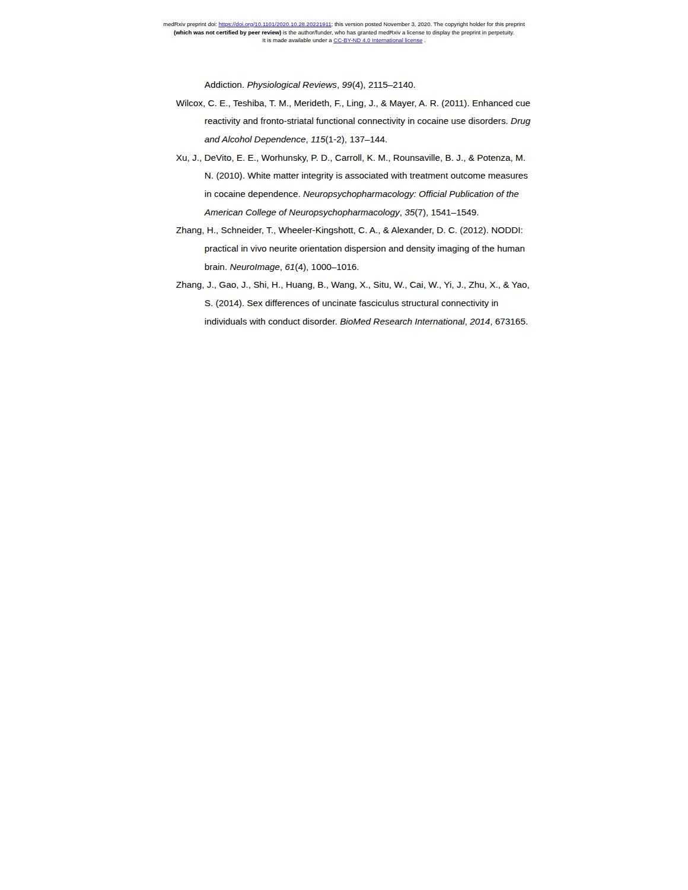medRxiv preprint doi: https://doi.org/10.1101/2020.10.28.20221911; this version posted November 3, 2020. The copyright holder for this preprint
(which was not certified by peer review) is the author/funder, who has granted medRxiv a license to display the preprint in perpetuity.
It is made available under a CC-BY-ND 4.0 International license .
Addiction. Physiological Reviews, 99(4), 2115–2140.
Wilcox, C. E., Teshiba, T. M., Merideth, F., Ling, J., & Mayer, A. R. (2011). Enhanced cue reactivity and fronto-striatal functional connectivity in cocaine use disorders. Drug and Alcohol Dependence, 115(1-2), 137–144.
Xu, J., DeVito, E. E., Worhunsky, P. D., Carroll, K. M., Rounsaville, B. J., & Potenza, M. N. (2010). White matter integrity is associated with treatment outcome measures in cocaine dependence. Neuropsychopharmacology: Official Publication of the American College of Neuropsychopharmacology, 35(7), 1541–1549.
Zhang, H., Schneider, T., Wheeler-Kingshott, C. A., & Alexander, D. C. (2012). NODDI: practical in vivo neurite orientation dispersion and density imaging of the human brain. NeuroImage, 61(4), 1000–1016.
Zhang, J., Gao, J., Shi, H., Huang, B., Wang, X., Situ, W., Cai, W., Yi, J., Zhu, X., & Yao, S. (2014). Sex differences of uncinate fasciculus structural connectivity in individuals with conduct disorder. BioMed Research International, 2014, 673165.